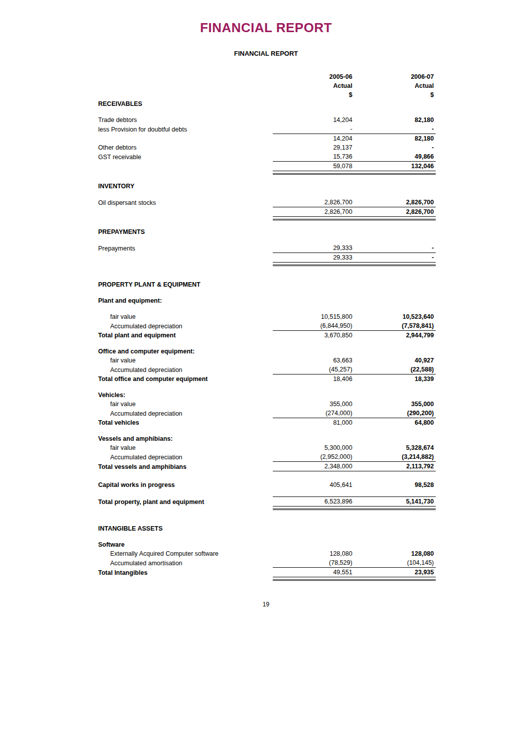FINANCIAL REPORT
FINANCIAL REPORT
| | 2005-06 | 2006-07 |
| | Actual | Actual |
| | $ | $ |
| RECEIVABLES | | |
| Trade debtors | 14,204 | 82,180 |
| less Provision for doubtful debts | - | - |
| | 14,204 | 82,180 |
| Other debtors | 29,137 | - |
| GST receivable | 15,736 | 49,866 |
| | 59,078 | 132,046 |
| INVENTORY | | |
| Oil dispersant stocks | 2,826,700 | 2,826,700 |
| | 2,826,700 | 2,826,700 |
| PREPAYMENTS | | |
| Prepayments | 29,333 | - |
| | 29,333 | - |
| PROPERTY PLANT & EQUIPMENT | | |
| Plant and equipment: | | |
| fair value | 10,515,800 | 10,523,640 |
| Accumulated depreciation | (6,844,950) | (7,578,841) |
| Total plant and equipment | 3,670,850 | 2,944,799 |
| Office and computer equipment: | | |
| fair value | 63,663 | 40,927 |
| Accumulated depreciation | (45,257) | (22,588) |
| Total office and computer equipment | 18,406 | 18,339 |
| Vehicles: | | |
| fair value | 355,000 | 355,000 |
| Accumulated depreciation | (274,000) | (290,200) |
| Total vehicles | 81,000 | 64,800 |
| Vessels and amphibians: | | |
| fair value | 5,300,000 | 5,328,674 |
| Accumulated depreciation | (2,952,000) | (3,214,882) |
| Total vessels and amphibians | 2,348,000 | 2,113,792 |
| Capital works in progress | 405,641 | 98,528 |
| Total property, plant and equipment | 6,523,896 | 5,141,730 |
| INTANGIBLE ASSETS | | |
| Software | | |
| Externally Acquired Computer software | 128,080 | 128,080 |
| Accumulated amortisation | (78,529) | (104,145) |
| Total Intangibles | 49,551 | 23,935 |
19